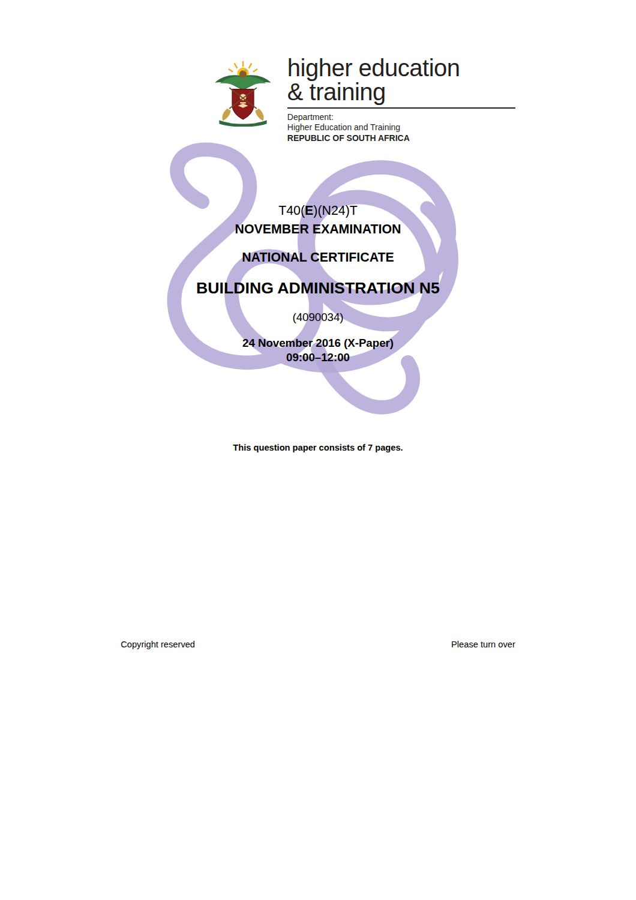!KE E: /XARRA //KE
higher education
& training
Department:
Higher Education and Training
REPUBLIC OF SOUTH AFRICA
T40(E)(N24)T
NOVEMBER EXAMINATION
NATIONAL CERTIFICATE
BUILDING ADMINISTRATION N5
(4090034)
24 November 2016 (X-Paper)
09:00–12:00
This question paper consists of 7 pages.
Copyright reserved Please turn over